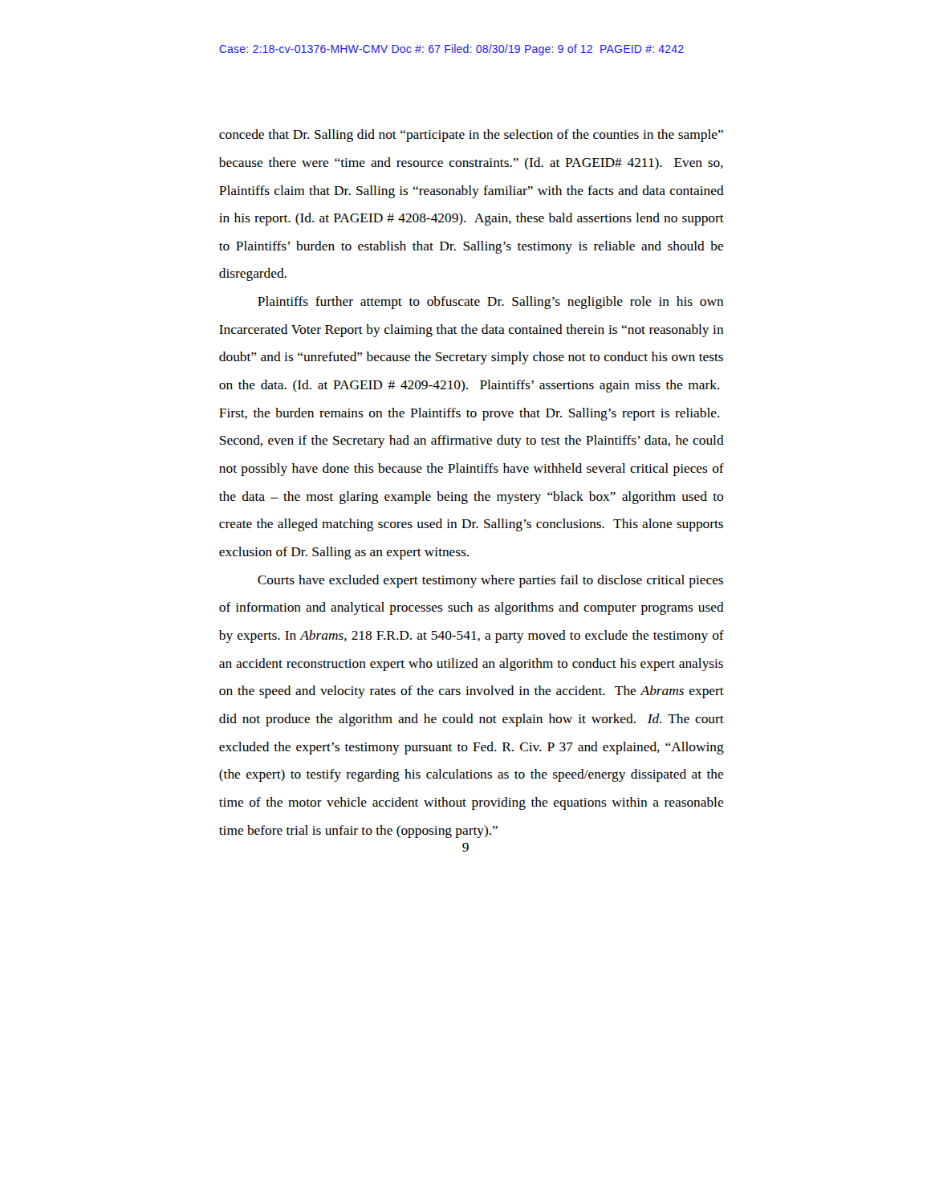Case: 2:18-cv-01376-MHW-CMV Doc #: 67 Filed: 08/30/19 Page: 9 of 12 PAGEID #: 4242
concede that Dr. Salling did not “participate in the selection of the counties in the sample” because there were “time and resource constraints.” (Id. at PAGEID# 4211). Even so, Plaintiffs claim that Dr. Salling is “reasonably familiar” with the facts and data contained in his report. (Id. at PAGEID # 4208-4209). Again, these bald assertions lend no support to Plaintiffs’ burden to establish that Dr. Salling’s testimony is reliable and should be disregarded.
Plaintiffs further attempt to obfuscate Dr. Salling’s negligible role in his own Incarcerated Voter Report by claiming that the data contained therein is “not reasonably in doubt” and is “unrefuted” because the Secretary simply chose not to conduct his own tests on the data. (Id. at PAGEID # 4209-4210). Plaintiffs’ assertions again miss the mark. First, the burden remains on the Plaintiffs to prove that Dr. Salling’s report is reliable. Second, even if the Secretary had an affirmative duty to test the Plaintiffs’ data, he could not possibly have done this because the Plaintiffs have withheld several critical pieces of the data – the most glaring example being the mystery “black box” algorithm used to create the alleged matching scores used in Dr. Salling’s conclusions. This alone supports exclusion of Dr. Salling as an expert witness.
Courts have excluded expert testimony where parties fail to disclose critical pieces of information and analytical processes such as algorithms and computer programs used by experts. In Abrams, 218 F.R.D. at 540-541, a party moved to exclude the testimony of an accident reconstruction expert who utilized an algorithm to conduct his expert analysis on the speed and velocity rates of the cars involved in the accident. The Abrams expert did not produce the algorithm and he could not explain how it worked. Id. The court excluded the expert’s testimony pursuant to Fed. R. Civ. P 37 and explained, “Allowing (the expert) to testify regarding his calculations as to the speed/energy dissipated at the time of the motor vehicle accident without providing the equations within a reasonable time before trial is unfair to the (opposing party).”
9